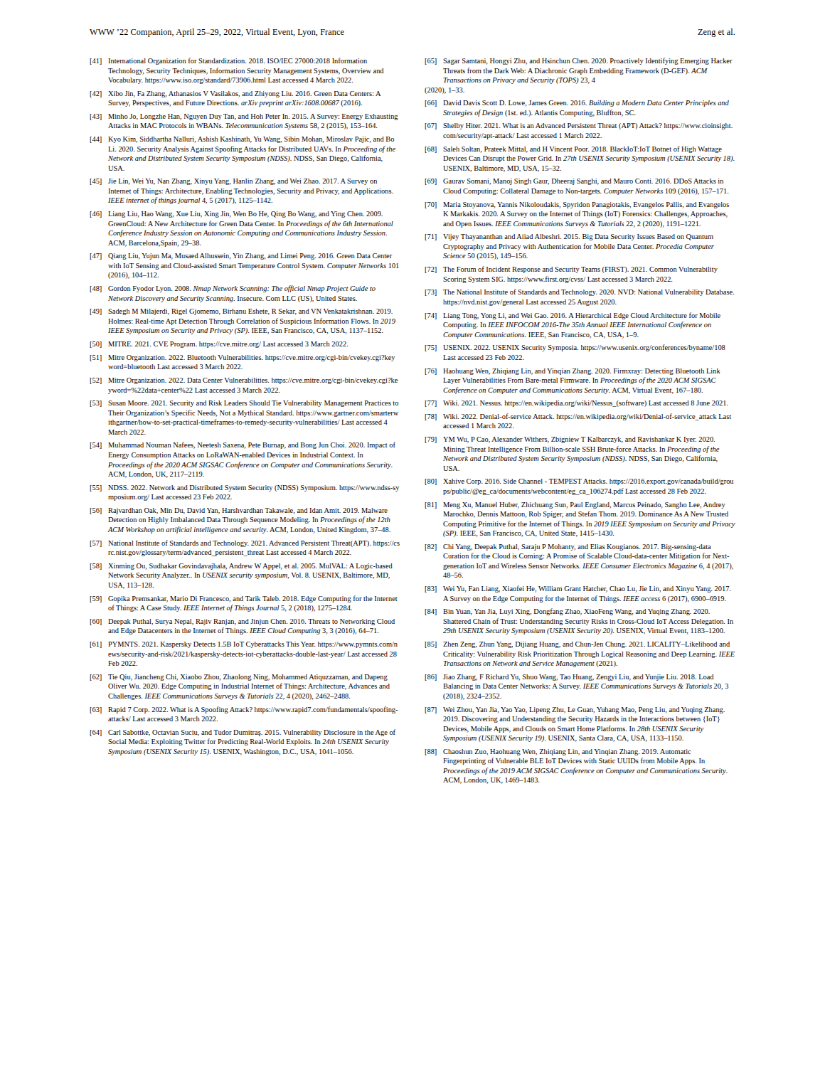WWW ’22 Companion, April 25–29, 2022, Virtual Event, Lyon, France
Zeng et al.
[41] International Organization for Standardization. 2018. ISO/IEC 27000:2018 Information Technology, Security Techniques, Information Security Management Systems, Overview and Vocabulary. https://www.iso.org/standard/73906.html Last accessed 4 March 2022.
[42] Xibo Jin, Fa Zhang, Athanasios V Vasilakos, and Zhiyong Liu. 2016. Green Data Centers: A Survey, Perspectives, and Future Directions. arXiv preprint arXiv:1608.00687 (2016).
[43] Minho Jo, Longzhe Han, Nguyen Duy Tan, and Hoh Peter In. 2015. A Survey: Energy Exhausting Attacks in MAC Protocols in WBANs. Telecommunication Systems 58, 2 (2015), 153–164.
[44] Kyo Kim, Siddhartha Nalluri, Ashish Kashinath, Yu Wang, Sibin Mohan, Miroslav Pajic, and Bo Li. 2020. Security Analysis Against Spoofing Attacks for Distributed UAVs. In Proceeding of the Network and Distributed System Security Symposium (NDSS). NDSS, San Diego, California, USA.
[45] Jie Lin, Wei Yu, Nan Zhang, Xinyu Yang, Hanlin Zhang, and Wei Zhao. 2017. A Survey on Internet of Things: Architecture, Enabling Technologies, Security and Privacy, and Applications. IEEE internet of things journal 4, 5 (2017), 1125–1142.
[46] Liang Liu, Hao Wang, Xue Liu, Xing Jin, Wen Bo He, Qing Bo Wang, and Ying Chen. 2009. GreenCloud: A New Architecture for Green Data Center. In Proceedings of the 6th International Conference Industry Session on Autonomic Computing and Communications Industry Session. ACM, Barcelona,Spain, 29–38.
[47] Qiang Liu, Yujun Ma, Musaed Alhussein, Yin Zhang, and Limei Peng. 2016. Green Data Center with IoT Sensing and Cloud-assisted Smart Temperature Control System. Computer Networks 101 (2016), 104–112.
[48] Gordon Fyodor Lyon. 2008. Nmap Network Scanning: The official Nmap Project Guide to Network Discovery and Security Scanning. Insecure. Com LLC (US), United States.
[49] Sadegh M Milajerdi, Rigel Gjomemo, Birhanu Eshete, R Sekar, and VN Venkatakrishnan. 2019. Holmes: Real-time Apt Detection Through Correlation of Suspicious Information Flows. In 2019 IEEE Symposium on Security and Privacy (SP). IEEE, San Francisco, CA, USA, 1137–1152.
[50] MITRE. 2021. CVE Program. https://cve.mitre.org/ Last accessed 3 March 2022.
[51] Mitre Organization. 2022. Bluetooth Vulnerabilities. https://cve.mitre.org/cgi-bin/cvekey.cgi?keyword=bluetooth Last accessed 3 March 2022.
[52] Mitre Organization. 2022. Data Center Vulnerabilities. https://cve.mitre.org/cgi-bin/cvekey.cgi?keyword=%22data+center%22 Last accessed 3 March 2022.
[53] Susan Moore. 2021. Security and Risk Leaders Should Tie Vulnerability Management Practices to Their Organization’s Specific Needs, Not a Mythical Standard. https://www.gartner.com/smarterwithgartner/how-to-set-practical-timeframes-to-remedy-security-vulnerabilities/ Last accessed 4 March 2022.
[54] Muhammad Nouman Nafees, Neetesh Saxena, Pete Burnap, and Bong Jun Choi. 2020. Impact of Energy Consumption Attacks on LoRaWAN-enabled Devices in Industrial Context. In Proceedings of the 2020 ACM SIGSAC Conference on Computer and Communications Security. ACM, London, UK, 2117–2119.
[55] NDSS. 2022. Network and Distributed System Security (NDSS) Symposium. https://www.ndss-symposium.org/ Last accessed 23 Feb 2022.
[56] Rajvardhan Oak, Min Du, David Yan, Harshvardhan Takawale, and Idan Amit. 2019. Malware Detection on Highly Imbalanced Data Through Sequence Modeling. In Proceedings of the 12th ACM Workshop on artificial intelligence and security. ACM, London, United Kingdom, 37–48.
[57] National Institute of Standards and Technology. 2021. Advanced Persistent Threat(APT). https://csrc.nist.gov/glossary/term/advanced_persistent_threat Last accessed 4 March 2022.
[58] Xinming Ou, Sudhakar Govindavajhala, Andrew W Appel, et al. 2005. MulVAL: A Logic-based Network Security Analyzer.. In USENIX security symposium, Vol. 8. USENIX, Baltimore, MD, USA, 113–128.
[59] Gopika Premsankar, Mario Di Francesco, and Tarik Taleb. 2018. Edge Computing for the Internet of Things: A Case Study. IEEE Internet of Things Journal 5, 2 (2018), 1275–1284.
[60] Deepak Puthal, Surya Nepal, Rajiv Ranjan, and Jinjun Chen. 2016. Threats to Networking Cloud and Edge Datacenters in the Internet of Things. IEEE Cloud Computing 3, 3 (2016), 64–71.
[61] PYMNTS. 2021. Kaspersky Detects 1.5B IoT Cyberattacks This Year. https://www.pymnts.com/news/security-and-risk/2021/kaspersky-detects-iot-cyberattacks-double-last-year/ Last accessed 28 Feb 2022.
[62] Tie Qiu, Jiancheng Chi, Xiaobo Zhou, Zhaolong Ning, Mohammed Atiquzzaman, and Dapeng Oliver Wu. 2020. Edge Computing in Industrial Internet of Things: Architecture, Advances and Challenges. IEEE Communications Surveys & Tutorials 22, 4 (2020), 2462–2488.
[63] Rapid 7 Corp. 2022. What is A Spoofing Attack? https://www.rapid7.com/fundamentals/spoofing-attacks/ Last accessed 3 March 2022.
[64] Carl Sabottke, Octavian Suciu, and Tudor Dumitraş. 2015. Vulnerability Disclosure in the Age of Social Media: Exploiting Twitter for Predicting Real-World Exploits. In 24th USENIX Security Symposium (USENIX Security 15). USENIX, Washington, D.C., USA, 1041–1056.
[65] Sagar Samtani, Hongyi Zhu, and Hsinchun Chen. 2020. Proactively Identifying Emerging Hacker Threats from the Dark Web: A Diachronic Graph Embedding Framework (D-GEF). ACM Transactions on Privacy and Security (TOPS) 23, 4
(2020), 1–33.
[66] David Davis Scott D. Lowe, James Green. 2016. Building a Modern Data Center Principles and Strategies of Design (1st. ed.). Atlantis Computing, Bluffton, SC.
[67] Shelby Hiter. 2021. What is an Advanced Persistent Threat (APT) Attack? https://www.cioinsight.com/security/apt-attack/ Last accessed 1 March 2022.
[68] Saleh Soltan, Prateek Mittal, and H Vincent Poor. 2018. BlackIoT:IoT Botnet of High Wattage Devices Can Disrupt the Power Grid. In 27th USENIX Security Symposium (USENIX Security 18). USENIX, Baltimore, MD, USA, 15–32.
[69] Gaurav Somani, Manoj Singh Gaur, Dheeraj Sanghi, and Mauro Conti. 2016. DDoS Attacks in Cloud Computing: Collateral Damage to Non-targets. Computer Networks 109 (2016), 157–171.
[70] Maria Stoyanova, Yannis Nikoloudakis, Spyridon Panagiotakis, Evangelos Pallis, and Evangelos K Markakis. 2020. A Survey on the Internet of Things (IoT) Forensics: Challenges, Approaches, and Open Issues. IEEE Communications Surveys & Tutorials 22, 2 (2020), 1191–1221.
[71] Vijey Thayananthan and Aiiad Albeshri. 2015. Big Data Security Issues Based on Quantum Cryptography and Privacy with Authentication for Mobile Data Center. Procedia Computer Science 50 (2015), 149–156.
[72] The Forum of Incident Response and Security Teams (FIRST). 2021. Common Vulnerability Scoring System SIG. https://www.first.org/cvss/ Last accessed 3 March 2022.
[73] The National Institute of Standards and Technology. 2020. NVD: National Vulnerability Database. https://nvd.nist.gov/general Last accessed 25 August 2020.
[74] Liang Tong, Yong Li, and Wei Gao. 2016. A Hierarchical Edge Cloud Architecture for Mobile Computing. In IEEE INFOCOM 2016-The 35th Annual IEEE International Conference on Computer Communications. IEEE, San Francisco, CA, USA, 1–9.
[75] USENIX. 2022. USENIX Security Symposia. https://www.usenix.org/conferences/byname/108 Last accessed 23 Feb 2022.
[76] Haohuang Wen, Zhiqiang Lin, and Yinqian Zhang. 2020. Firmxray: Detecting Bluetooth Link Layer Vulnerabilities From Bare-metal Firmware. In Proceedings of the 2020 ACM SIGSAC Conference on Computer and Communications Security. ACM, Virtual Event, 167–180.
[77] Wiki. 2021. Nessus. https://en.wikipedia.org/wiki/Nessus_(software) Last accessed 8 June 2021.
[78] Wiki. 2022. Denial-of-service Attack. https://en.wikipedia.org/wiki/Denial-of-service_attack Last accessed 1 March 2022.
[79] YM Wu, P Cao, Alexander Withers, Zbigniew T Kalbarczyk, and Ravishankar K Iyer. 2020. Mining Threat Intelligence From Billion-scale SSH Brute-force Attacks. In Proceeding of the Network and Distributed System Security Symposium (NDSS). NDSS, San Diego, California, USA.
[80] Xahive Corp. 2016. Side Channel - TEMPEST Attacks. https://2016.export.gov/canada/build/groups/public/@eg_ca/documents/webcontent/eg_ca_106274.pdf Last accessed 28 Feb 2022.
[81] Meng Xu, Manuel Huber, Zhichuang Sun, Paul England, Marcus Peinado, Sangho Lee, Andrey Marochko, Dennis Mattoon, Rob Spiger, and Stefan Thom. 2019. Dominance As A New Trusted Computing Primitive for the Internet of Things. In 2019 IEEE Symposium on Security and Privacy (SP). IEEE, San Francisco, CA, United State, 1415–1430.
[82] Chi Yang, Deepak Puthal, Saraju P Mohanty, and Elias Kougianos. 2017. Big-sensing-data Curation for the Cloud is Coming: A Promise of Scalable Cloud-data-center Mitigation for Next-generation IoT and Wireless Sensor Networks. IEEE Consumer Electronics Magazine 6, 4 (2017), 48–56.
[83] Wei Yu, Fan Liang, Xiaofei He, William Grant Hatcher, Chao Lu, Jie Lin, and Xinyu Yang. 2017. A Survey on the Edge Computing for the Internet of Things. IEEE access 6 (2017), 6900–6919.
[84] Bin Yuan, Yan Jia, Luyi Xing, Dongfang Zhao, XiaoFeng Wang, and Yuqing Zhang. 2020. Shattered Chain of Trust: Understanding Security Risks in Cross-Cloud IoT Access Delegation. In 29th USENIX Security Symposium (USENIX Security 20). USENIX, Virtual Event, 1183–1200.
[85] Zhen Zeng, Zhun Yang, Dijiang Huang, and Chun-Jen Chung. 2021. LICALITY–Likelihood and Criticality: Vulnerability Risk Prioritization Through Logical Reasoning and Deep Learning. IEEE Transactions on Network and Service Management (2021).
[86] Jiao Zhang, F Richard Yu, Shuo Wang, Tao Huang, Zengyi Liu, and Yunjie Liu. 2018. Load Balancing in Data Center Networks: A Survey. IEEE Communications Surveys & Tutorials 20, 3 (2018), 2324–2352.
[87] Wei Zhou, Yan Jia, Yao Yao, Lipeng Zhu, Le Guan, Yuhang Mao, Peng Liu, and Yuqing Zhang. 2019. Discovering and Understanding the Security Hazards in the Interactions between {IoT} Devices, Mobile Apps, and Clouds on Smart Home Platforms. In 28th USENIX Security Symposium (USENIX Security 19). USENIX, Santa Clara, CA, USA, 1133–1150.
[88] Chaoshun Zuo, Haohuang Wen, Zhiqiang Lin, and Yinqian Zhang. 2019. Automatic Fingerprinting of Vulnerable BLE IoT Devices with Static UUIDs from Mobile Apps. In Proceedings of the 2019 ACM SIGSAC Conference on Computer and Communications Security. ACM, London, UK, 1469–1483.